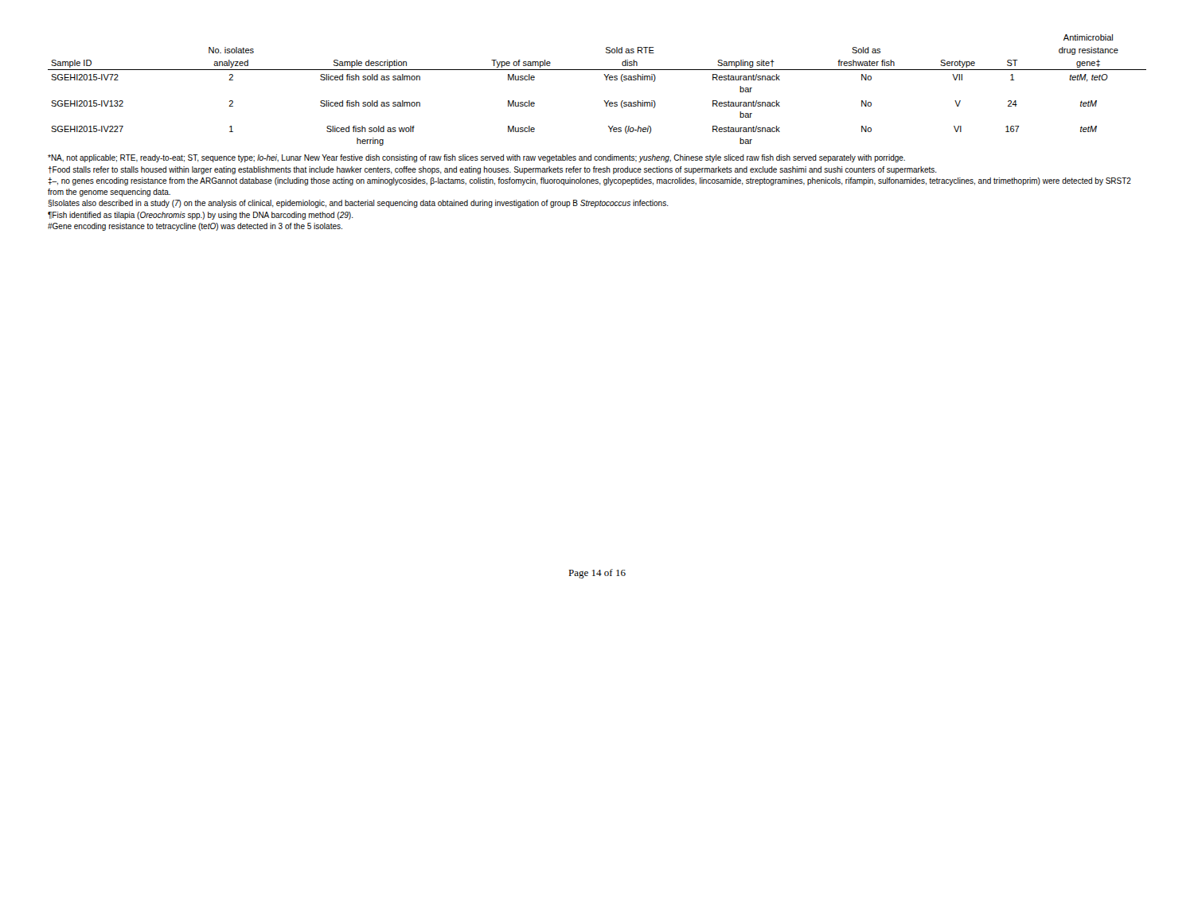| | | | | | | | | | Antimicrobial |
| --- | --- | --- | --- | --- | --- | --- | --- | --- | --- |
| | No. isolates | | | Sold as RTE | | Sold as | | | drug resistance |
| Sample ID | analyzed | Sample description | Type of sample | dish | Sampling site† | freshwater fish | Serotype | ST | gene‡ |
| SGEHI2015-IV72 | 2 | Sliced fish sold as salmon | Muscle | Yes (sashimi) | Restaurant/snack bar | No | VII | 1 | tetM, tetO |
| SGEHI2015-IV132 | 2 | Sliced fish sold as salmon | Muscle | Yes (sashimi) | Restaurant/snack bar | No | V | 24 | tetM |
| SGEHI2015-IV227 | 1 | Sliced fish sold as wolf herring | Muscle | Yes ( lo-hei ) | Restaurant/snack bar | No | VI | 167 | tetM |
*NA, not applicable; RTE, ready-to-eat; ST, sequence type; lo-hei, Lunar New Year festive dish consisting of raw fish slices served with raw vegetables and condiments; yusheng, Chinese style sliced raw fish dish served separately with porridge.
†Food stalls refer to stalls housed within larger eating establishments that include hawker centers, coffee shops, and eating houses. Supermarkets refer to fresh produce sections of supermarkets and exclude sashimi and sushi counters of supermarkets.
‡–, no genes encoding resistance from the ARGannot database (including those acting on aminoglycosides, β-lactams, colistin, fosfomycin, fluoroquinolones, glycopeptides, macrolides, lincosamide, streptogramines, phenicols, rifampin, sulfonamides, tetracyclines, and trimethoprim) were detected by SRST2 from the genome sequencing data.
§Isolates also described in a study (7) on the analysis of clinical, epidemiologic, and bacterial sequencing data obtained during investigation of group B Streptococcus infections.
¶Fish identified as tilapia (Oreochromis spp.) by using the DNA barcoding method (29).
#Gene encoding resistance to tetracycline (tetO) was detected in 3 of the 5 isolates.
Page 14 of 16